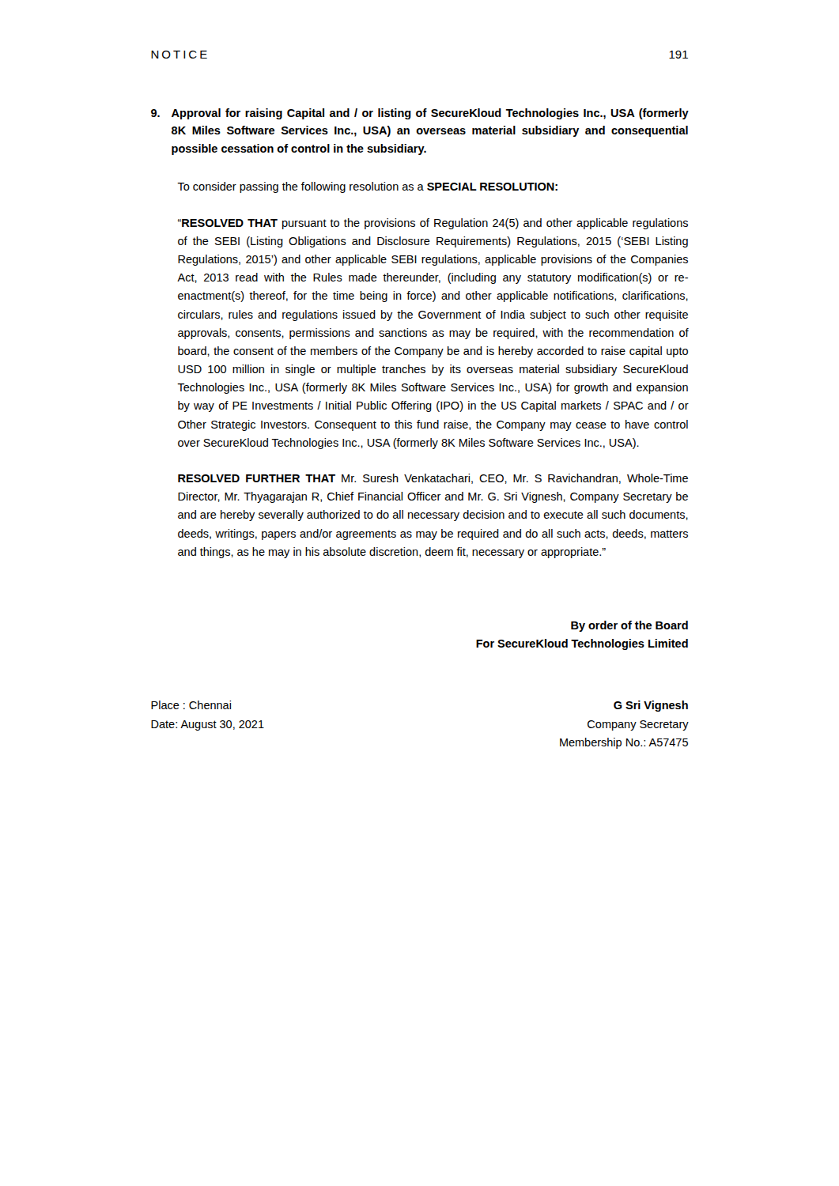NOTICE 191
9.
Approval for raising Capital and / or listing of SecureKloud Technologies Inc., USA (formerly 8K Miles Software Services Inc., USA) an overseas material subsidiary and consequential possible cessation of control in the subsidiary.
To consider passing the following resolution as a SPECIAL RESOLUTION:
“RESOLVED THAT pursuant to the provisions of Regulation 24(5) and other applicable regulations of the SEBI (Listing Obligations and Disclosure Requirements) Regulations, 2015 (‘SEBI Listing Regulations, 2015’) and other applicable SEBI regulations, applicable provisions of the Companies Act, 2013 read with the Rules made thereunder, (including any statutory modification(s) or re-enactment(s) thereof, for the time being in force) and other applicable notifications, clarifications, circulars, rules and regulations issued by the Government of India subject to such other requisite approvals, consents, permissions and sanctions as may be required, with the recommendation of board, the consent of the members of the Company be and is hereby accorded to raise capital upto USD 100 million in single or multiple tranches by its overseas material subsidiary SecureKloud Technologies Inc., USA (formerly 8K Miles Software Services Inc., USA) for growth and expansion by way of PE Investments / Initial Public Offering (IPO) in the US Capital markets / SPAC and / or Other Strategic Investors. Consequent to this fund raise, the Company may cease to have control over SecureKloud Technologies Inc., USA (formerly 8K Miles Software Services Inc., USA).
RESOLVED FURTHER THAT Mr. Suresh Venkatachari, CEO, Mr. S Ravichandran, Whole-Time Director, Mr. Thyagarajan R, Chief Financial Officer and Mr. G. Sri Vignesh, Company Secretary be and are hereby severally authorized to do all necessary decision and to execute all such documents, deeds, writings, papers and/or agreements as may be required and do all such acts, deeds, matters and things, as he may in his absolute discretion, deem fit, necessary or appropriate.”
By order of the Board
For SecureKloud Technologies Limited
Place : Chennai
Date: August 30, 2021
G Sri Vignesh
Company Secretary
Membership No.: A57475